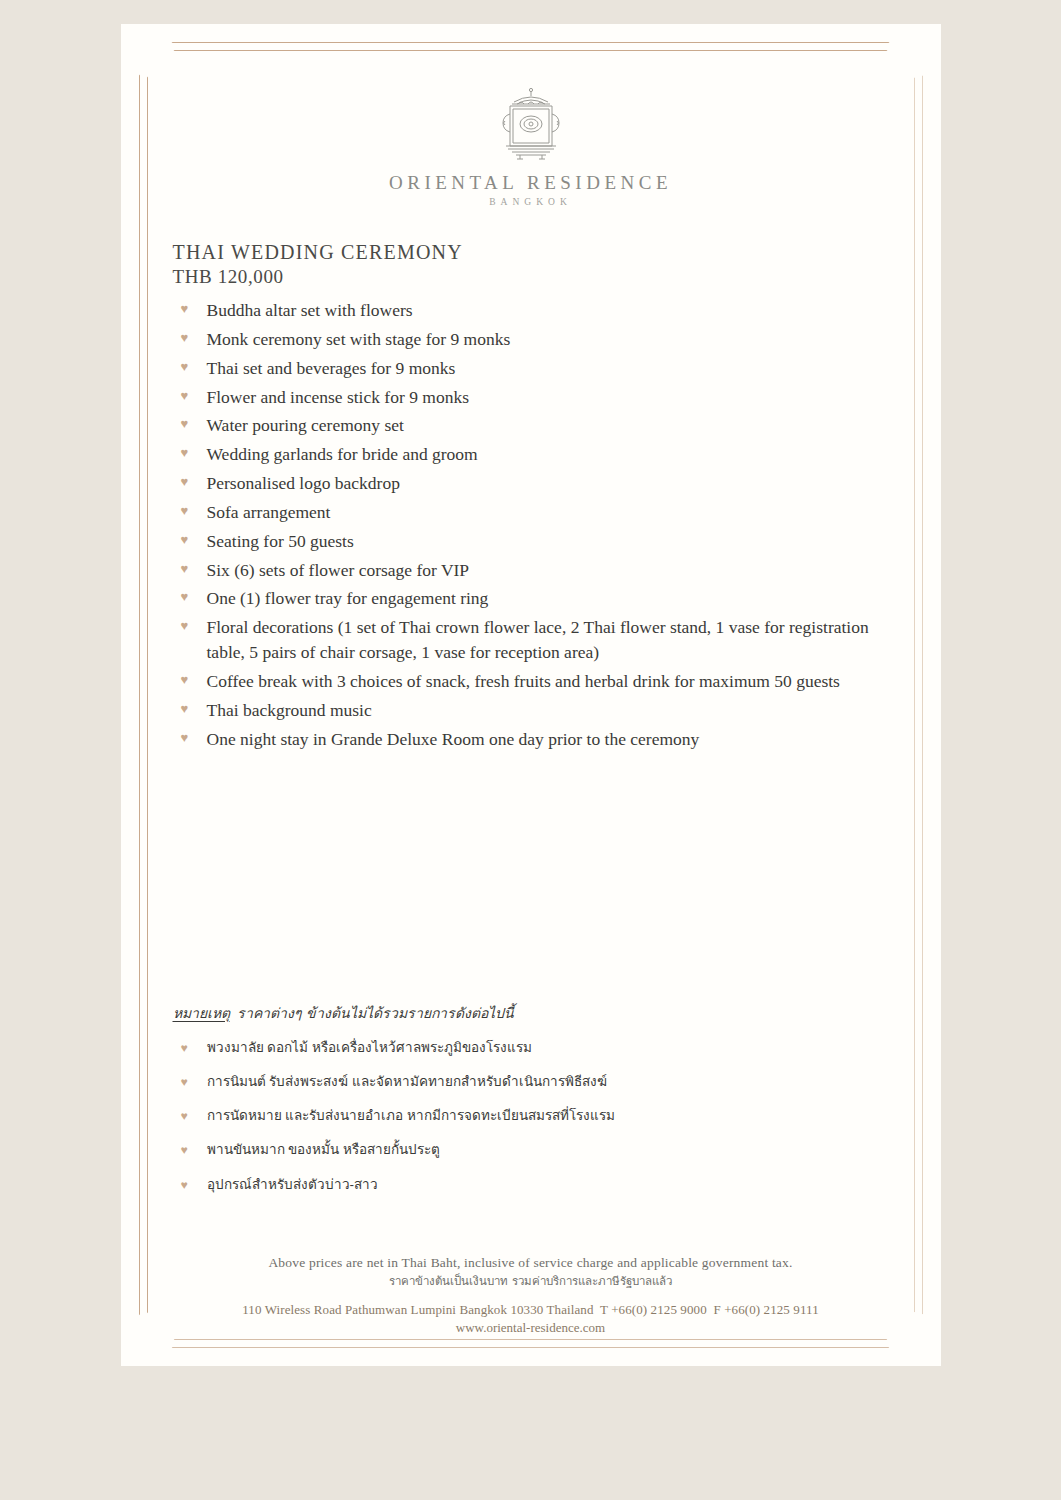ORIENTAL RESIDENCE
BANGKOK
THAI WEDDING CEREMONY
THB 120,000
Buddha altar set with flowers
Monk ceremony set with stage for 9 monks
Thai set and beverages for 9 monks
Flower and incense stick for 9 monks
Water pouring ceremony set
Wedding garlands for bride and groom
Personalised logo backdrop
Sofa arrangement
Seating for 50 guests
Six (6) sets of flower corsage for VIP
One (1) flower tray for engagement ring
Floral decorations (1 set of Thai crown flower lace, 2 Thai flower stand, 1 vase for registration table, 5 pairs of chair corsage, 1 vase for reception area)
Coffee break with 3 choices of snack, fresh fruits and herbal drink for maximum 50 guests
Thai background music
One night stay in Grande Deluxe Room one day prior to the ceremony
หมายเหตุ ราคาต่างๆ ข้างต้นไม่ได้รวมรายการดังต่อไปนี้
พวงมาลัย ดอกไม้ หรือเครื่องไหว้ศาลพระภูมิของโรงแรม
การนิมนต์ รับส่งพระสงฆ์ และจัดหามัคทายกสำหรับดำเนินการพิธีสงฆ์
การนัดหมาย และรับส่งนายอำเภอ หากมีการจดทะเบียนสมรสที่โรงแรม
พานขันหมาก ของหมั้น หรือสายกั้นประตู
อุปกรณ์สำหรับส่งตัวบ่าว-สาว
Above prices are net in Thai Baht, inclusive of service charge and applicable government tax.
ราคาข้างต้นเป็นเงินบาท รวมค่าบริการและภาษีรัฐบาลแล้ว
110 Wireless Road Pathumwan Lumpini Bangkok 10330 Thailand T +66(0) 2125 9000 F +66(0) 2125 9111
www.oriental-residence.com